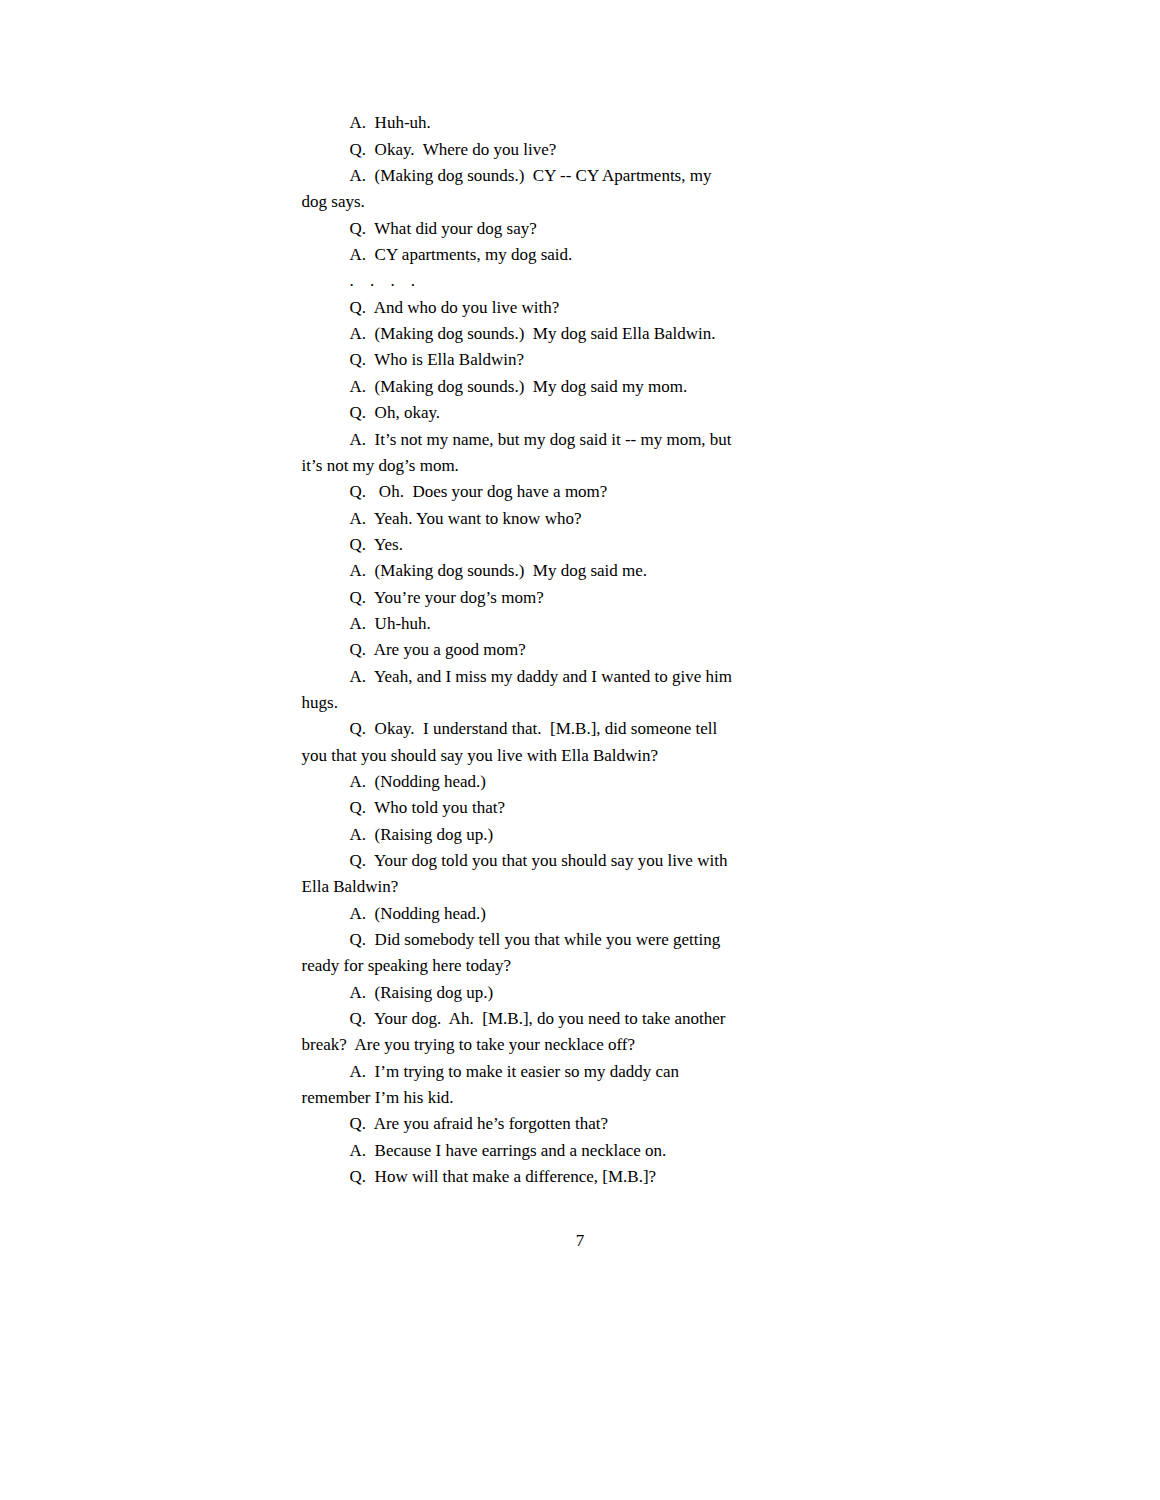A. Huh-uh.
Q. Okay. Where do you live?
A. (Making dog sounds.) CY -- CY Apartments, my
dog says.
Q. What did your dog say?
A. CY apartments, my dog said.
. . . .
Q. And who do you live with?
A. (Making dog sounds.) My dog said Ella Baldwin.
Q. Who is Ella Baldwin?
A. (Making dog sounds.) My dog said my mom.
Q. Oh, okay.
A. It’s not my name, but my dog said it -- my mom, but
it’s not my dog’s mom.
Q. Oh. Does your dog have a mom?
A. Yeah. You want to know who?
Q. Yes.
A. (Making dog sounds.) My dog said me.
Q. You’re your dog’s mom?
A. Uh-huh.
Q. Are you a good mom?
A. Yeah, and I miss my daddy and I wanted to give him
hugs.
Q. Okay. I understand that. [M.B.], did someone tell
you that you should say you live with Ella Baldwin?
A. (Nodding head.)
Q. Who told you that?
A. (Raising dog up.)
Q. Your dog told you that you should say you live with
Ella Baldwin?
A. (Nodding head.)
Q. Did somebody tell you that while you were getting
ready for speaking here today?
A. (Raising dog up.)
Q. Your dog. Ah. [M.B.], do you need to take another
break? Are you trying to take your necklace off?
A. I’m trying to make it easier so my daddy can
remember I’m his kid.
Q. Are you afraid he’s forgotten that?
A. Because I have earrings and a necklace on.
Q. How will that make a difference, [M.B.]?
7